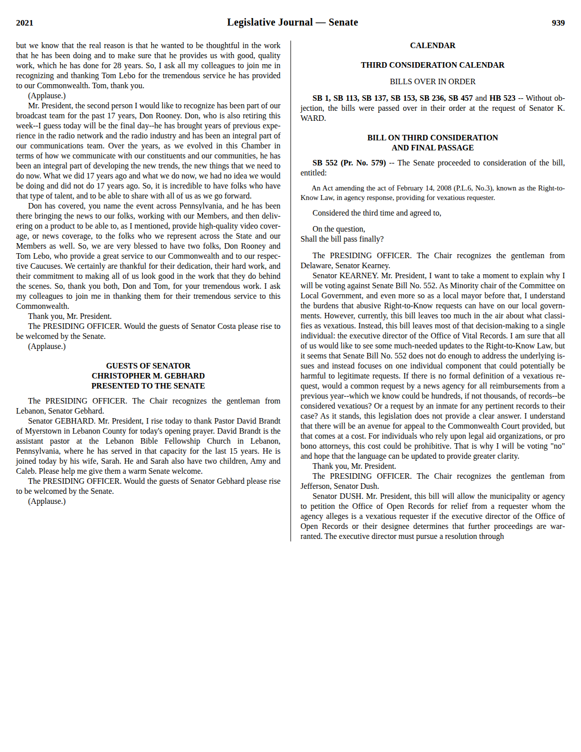2021
Legislative Journal — Senate
939
but we know that the real reason is that he wanted to be thoughtful in the work that he has been doing and to make sure that he provides us with good, quality work, which he has done for 28 years. So, I ask all my colleagues to join me in recognizing and thanking Tom Lebo for the tremendous service he has provided to our Commonwealth. Tom, thank you.
(Applause.)
Mr. President, the second person I would like to recognize has been part of our broadcast team for the past 17 years, Don Rooney. Don, who is also retiring this week--I guess today will be the final day--he has brought years of previous experience in the radio network and the radio industry and has been an integral part of our communications team. Over the years, as we evolved in this Chamber in terms of how we communicate with our constituents and our communities, he has been an integral part of developing the new trends, the new things that we need to do now. What we did 17 years ago and what we do now, we had no idea we would be doing and did not do 17 years ago. So, it is incredible to have folks who have that type of talent, and to be able to share with all of us as we go forward.
Don has covered, you name the event across Pennsylvania, and he has been there bringing the news to our folks, working with our Members, and then delivering on a product to be able to, as I mentioned, provide high-quality video coverage, or news coverage, to the folks who we represent across the State and our Members as well. So, we are very blessed to have two folks, Don Rooney and Tom Lebo, who provide a great service to our Commonwealth and to our respective Caucuses. We certainly are thankful for their dedication, their hard work, and their commitment to making all of us look good in the work that they do behind the scenes. So, thank you both, Don and Tom, for your tremendous work. I ask my colleagues to join me in thanking them for their tremendous service to this Commonwealth.
Thank you, Mr. President.
The PRESIDING OFFICER. Would the guests of Senator Costa please rise to be welcomed by the Senate.
(Applause.)
Guests of Senator
Christopher M. Gebhard
Presented to the Senate
The PRESIDING OFFICER. The Chair recognizes the gentleman from Lebanon, Senator Gebhard.
Senator GEBHARD. Mr. President, I rise today to thank Pastor David Brandt of Myerstown in Lebanon County for today's opening prayer. David Brandt is the assistant pastor at the Lebanon Bible Fellowship Church in Lebanon, Pennsylvania, where he has served in that capacity for the last 15 years. He is joined today by his wife, Sarah. He and Sarah also have two children, Amy and Caleb. Please help me give them a warm Senate welcome.
The PRESIDING OFFICER. Would the guests of Senator Gebhard please rise to be welcomed by the Senate.
(Applause.)
Calendar
Third Consideration Calendar
BILLS OVER IN ORDER
SB 1, SB 113, SB 137, SB 153, SB 236, SB 457 and HB 523 -- Without objection, the bills were passed over in their order at the request of Senator K. WARD.
BILL ON THIRD CONSIDERATION
AND FINAL PASSAGE
SB 552 (Pr. No. 579) -- The Senate proceeded to consideration of the bill, entitled:
An Act amending the act of February 14, 2008 (P.L.6, No.3), known as the Right-to-Know Law, in agency response, providing for vexatious requester.
Considered the third time and agreed to,
On the question,
Shall the bill pass finally?
The PRESIDING OFFICER. The Chair recognizes the gentleman from Delaware, Senator Kearney.
Senator KEARNEY. Mr. President, I want to take a moment to explain why I will be voting against Senate Bill No. 552. As Minority chair of the Committee on Local Government, and even more so as a local mayor before that, I understand the burdens that abusive Right-to-Know requests can have on our local governments. However, currently, this bill leaves too much in the air about what classifies as vexatious. Instead, this bill leaves most of that decision-making to a single individual: the executive director of the Office of Vital Records. I am sure that all of us would like to see some much-needed updates to the Right-to-Know Law, but it seems that Senate Bill No. 552 does not do enough to address the underlying issues and instead focuses on one individual component that could potentially be harmful to legitimate requests. If there is no formal definition of a vexatious request, would a common request by a news agency for all reimbursements from a previous year--which we know could be hundreds, if not thousands, of records--be considered vexatious? Or a request by an inmate for any pertinent records to their case? As it stands, this legislation does not provide a clear answer. I understand that there will be an avenue for appeal to the Commonwealth Court provided, but that comes at a cost. For individuals who rely upon legal aid organizations, or pro bono attorneys, this cost could be prohibitive. That is why I will be voting "no" and hope that the language can be updated to provide greater clarity.
Thank you, Mr. President.
The PRESIDING OFFICER. The Chair recognizes the gentleman from Jefferson, Senator Dush.
Senator DUSH. Mr. President, this bill will allow the municipality or agency to petition the Office of Open Records for relief from a requester whom the agency alleges is a vexatious requester if the executive director of the Office of Open Records or their designee determines that further proceedings are warranted. The executive director must pursue a resolution through